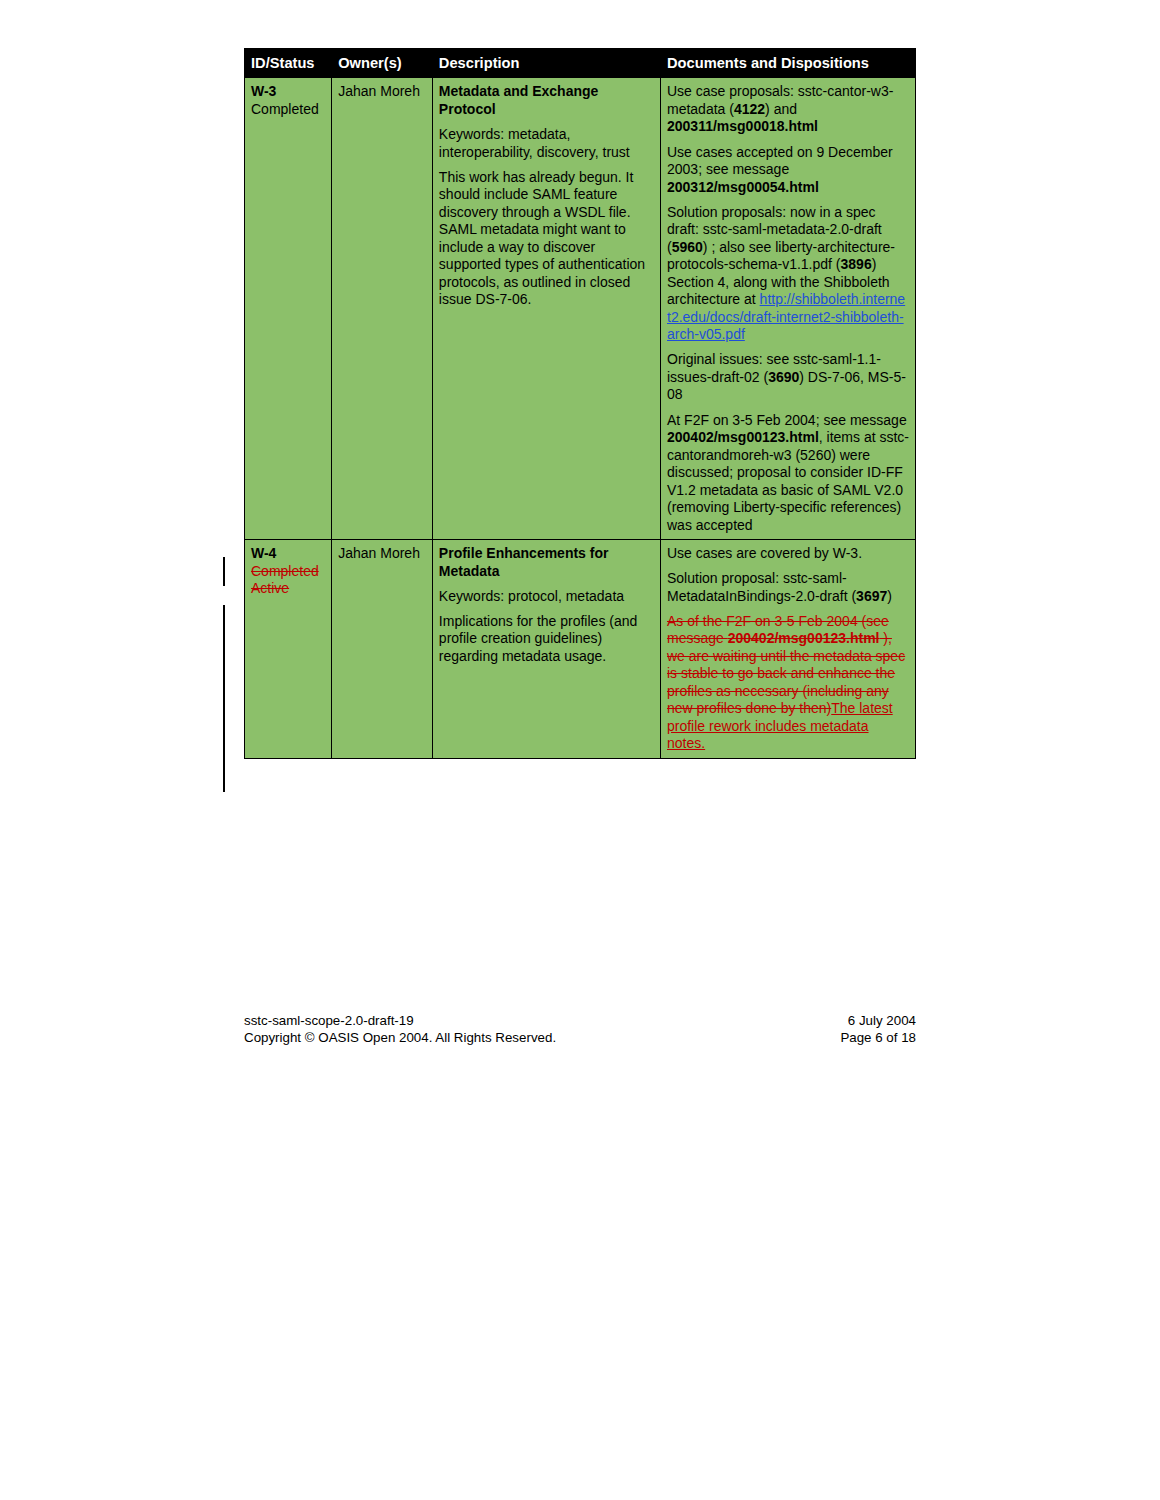| ID/Status | Owner(s) | Description | Documents and Dispositions |
| --- | --- | --- | --- |
| W-3 Completed | Jahan Moreh | Metadata and Exchange Protocol Keywords: metadata, interoperability, discovery, trust This work has already begun. It should include SAML feature discovery through a WSDL file. SAML metadata might want to include a way to discover supported types of authentication protocols, as outlined in closed issue DS-7-06. | Use case proposals: sstc-cantor-w3-metadata ( 4122 ) and 200311/msg00018.html Use cases accepted on 9 December 2003; see message 200312/msg00054.html Solution proposals: now in a spec draft: sstc-saml-metadata-2.0-draft ( 5960 ) ; also see liberty-architecture-protocols-schema-v1.1.pdf ( 3896 ) Section 4, along with the Shibboleth architecture at http://shibboleth.internet2.edu/docs/draft-internet2-shibboleth-arch-v05.pdf Original issues: see sstc-saml-1.1-issues-draft-02 ( 3690 ) DS-7-06, MS-5-08 At F2F on 3-5 Feb 2004; see message 200402/msg00123.html , items at sstc-cantorandmoreh-w3 (5260) were discussed; proposal to consider ID-FF V1.2 metadata as basic of SAML V2.0 (removing Liberty-specific references) was accepted |
| W-4 Completed Active | Jahan Moreh | Profile Enhancements for Metadata Keywords: protocol, metadata Implications for the profiles (and profile creation guidelines) regarding metadata usage. | Use cases are covered by W-3. Solution proposal: sstc-saml-MetadataInBindings-2.0-draft ( 3697 ) As of the F2F on 3-5 Feb 2004 (see message 200402/msg00123.html ), we are waiting until the metadata spec is stable to go back and enhance the profiles as necessary (including any new profiles done by then) The latest profile rework includes metadata notes. |
sstc-saml-scope-2.0-draft-19
Copyright © OASIS Open 2004. All Rights Reserved.
6 July 2004
Page 6 of 18